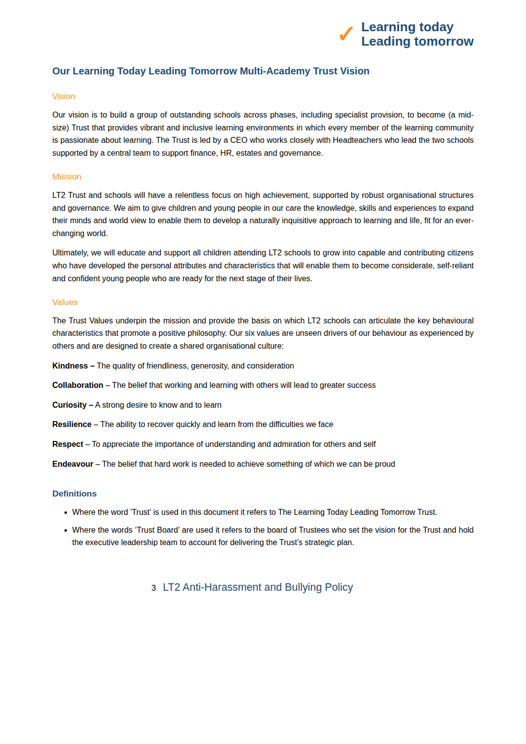✓
Learning today
Leading tomorrow
Our Learning Today Leading Tomorrow Multi-Academy Trust Vision
Vision
Our vision is to build a group of outstanding schools across phases, including specialist provision, to become (a mid-size) Trust that provides vibrant and inclusive learning environments in which every member of the learning community is passionate about learning. The Trust is led by a CEO who works closely with Headteachers who lead the two schools supported by a central team to support finance, HR, estates and governance.
Mission
LT2 Trust and schools will have a relentless focus on high achievement, supported by robust organisational structures and governance. We aim to give children and young people in our care the knowledge, skills and experiences to expand their minds and world view to enable them to develop a naturally inquisitive approach to learning and life, fit for an ever-changing world.
Ultimately, we will educate and support all children attending LT2 schools to grow into capable and contributing citizens who have developed the personal attributes and characteristics that will enable them to become considerate, self-reliant and confident young people who are ready for the next stage of their lives.
Values
The Trust Values underpin the mission and provide the basis on which LT2 schools can articulate the key behavioural characteristics that promote a positive philosophy. Our six values are unseen drivers of our behaviour as experienced by others and are designed to create a shared organisational culture:
Kindness – The quality of friendliness, generosity, and consideration
Collaboration – The belief that working and learning with others will lead to greater success
Curiosity – A strong desire to know and to learn
Resilience – The ability to recover quickly and learn from the difficulties we face
Respect – To appreciate the importance of understanding and admiration for others and self
Endeavour – The belief that hard work is needed to achieve something of which we can be proud
Definitions
Where the word 'Trust' is used in this document it refers to The Learning Today Leading Tomorrow Trust.
Where the words ‘Trust Board’ are used it refers to the board of Trustees who set the vision for the Trust and hold the executive leadership team to account for delivering the Trust’s strategic plan.
3 LT2 Anti-Harassment and Bullying Policy